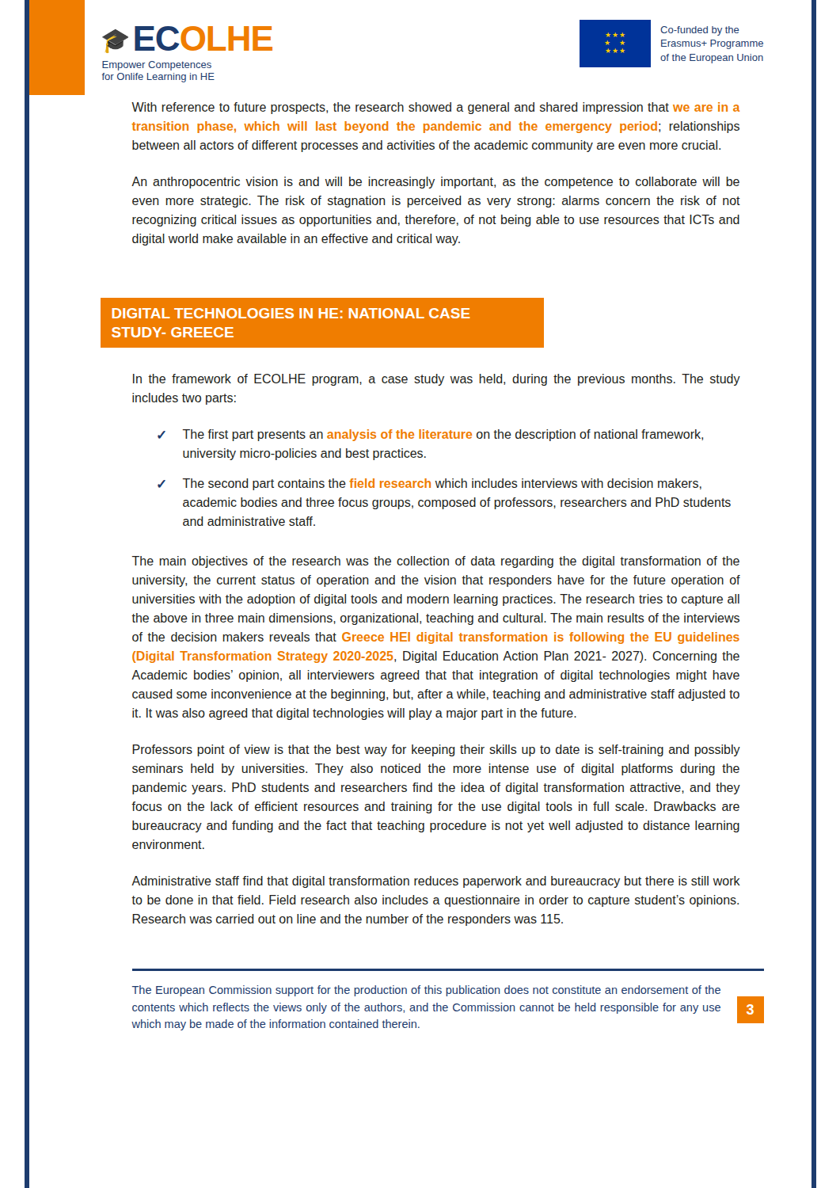🎓 ECOLHE
Empower Competences for Onlife Learning in HE
★★★
★ ★
★★★
Co-funded by the
Erasmus+ Programme
of the European Union
With reference to future prospects, the research showed a general and shared impression that we are in a transition phase, which will last beyond the pandemic and the emergency period; relationships between all actors of different processes and activities of the academic community are even more crucial.
An anthropocentric vision is and will be increasingly important, as the competence to collaborate will be even more strategic. The risk of stagnation is perceived as very strong: alarms concern the risk of not recognizing critical issues as opportunities and, therefore, of not being able to use resources that ICTs and digital world make available in an effective and critical way.
DIGITAL TECHNOLOGIES IN HE: NATIONAL CASE STUDY- GREECE
In the framework of ECOLHE program, a case study was held, during the previous months. The study includes two parts:
The first part presents an analysis of the literature on the description of national framework, university micro-policies and best practices.
The second part contains the field research which includes interviews with decision makers, academic bodies and three focus groups, composed of professors, researchers and PhD students and administrative staff.
The main objectives of the research was the collection of data regarding the digital transformation of the university, the current status of operation and the vision that responders have for the future operation of universities with the adoption of digital tools and modern learning practices. The research tries to capture all the above in three main dimensions, organizational, teaching and cultural. The main results of the interviews of the decision makers reveals that Greece HEI digital transformation is following the EU guidelines (Digital Transformation Strategy 2020-2025, Digital Education Action Plan 2021- 2027). Concerning the Academic bodies’ opinion, all interviewers agreed that that integration of digital technologies might have caused some inconvenience at the beginning, but, after a while, teaching and administrative staff adjusted to it. It was also agreed that digital technologies will play a major part in the future.
Professors point of view is that the best way for keeping their skills up to date is self-training and possibly seminars held by universities. They also noticed the more intense use of digital platforms during the pandemic years. PhD students and researchers find the idea of digital transformation attractive, and they focus on the lack of efficient resources and training for the use digital tools in full scale. Drawbacks are bureaucracy and funding and the fact that teaching procedure is not yet well adjusted to distance learning environment.
Administrative staff find that digital transformation reduces paperwork and bureaucracy but there is still work to be done in that field. Field research also includes a questionnaire in order to capture student’s opinions. Research was carried out on line and the number of the responders was 115.
The European Commission support for the production of this publication does not constitute an endorsement of the contents which reflects the views only of the authors, and the Commission cannot be held responsible for any use which may be made of the information contained therein.
3